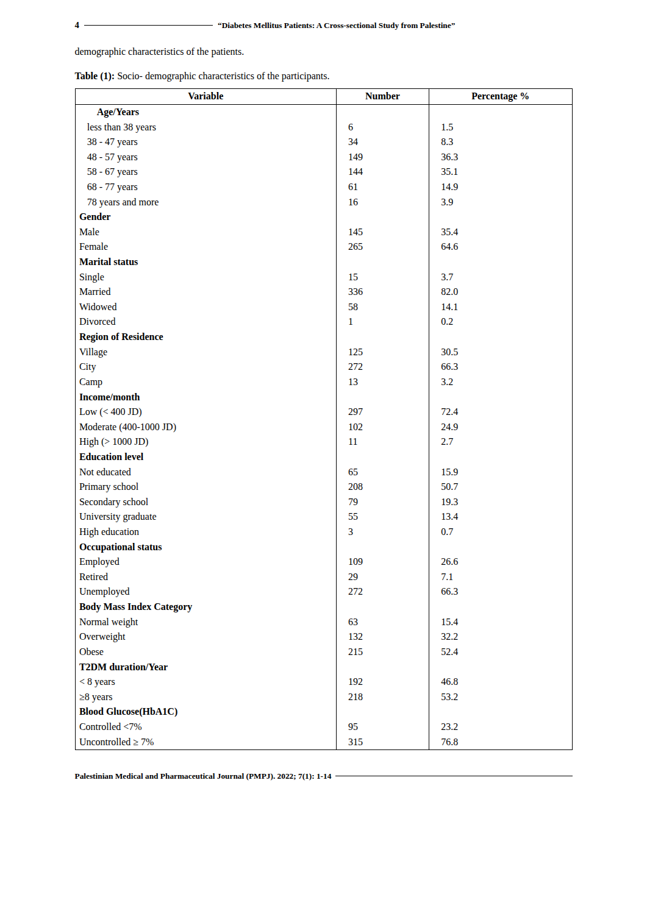4 “Diabetes Mellitus Patients: A Cross-sectional Study from Palestine”
demographic characteristics of the patients.
Table (1): Socio- demographic characteristics of the participants.
| Variable | Number | Percentage % |
| --- | --- | --- |
| Age/Years | | |
| less than 38 years | 6 | 1.5 |
| 38 - 47 years | 34 | 8.3 |
| 48 - 57 years | 149 | 36.3 |
| 58 - 67 years | 144 | 35.1 |
| 68 - 77 years | 61 | 14.9 |
| 78 years and more | 16 | 3.9 |
| Gender | | |
| Male | 145 | 35.4 |
| Female | 265 | 64.6 |
| Marital status | | |
| Single | 15 | 3.7 |
| Married | 336 | 82.0 |
| Widowed | 58 | 14.1 |
| Divorced | 1 | 0.2 |
| Region of Residence | | |
| Village | 125 | 30.5 |
| City | 272 | 66.3 |
| Camp | 13 | 3.2 |
| Income/month | | |
| Low (< 400 JD) | 297 | 72.4 |
| Moderate (400-1000 JD) | 102 | 24.9 |
| High (> 1000 JD) | 11 | 2.7 |
| Education level | | |
| Not educated | 65 | 15.9 |
| Primary school | 208 | 50.7 |
| Secondary school | 79 | 19.3 |
| University graduate | 55 | 13.4 |
| High education | 3 | 0.7 |
| Occupational status | | |
| Employed | 109 | 26.6 |
| Retired | 29 | 7.1 |
| Unemployed | 272 | 66.3 |
| Body Mass Index Category | | |
| Normal weight | 63 | 15.4 |
| Overweight | 132 | 32.2 |
| Obese | 215 | 52.4 |
| T2DM duration/Year | | |
| < 8 years | 192 | 46.8 |
| ≥8 years | 218 | 53.2 |
| Blood Glucose(HbA1C) | | |
| Controlled <7% | 95 | 23.2 |
| Uncontrolled ≥ 7% | 315 | 76.8 |
Palestinian Medical and Pharmaceutical Journal (PMPJ). 2022; 7(1): 1-14